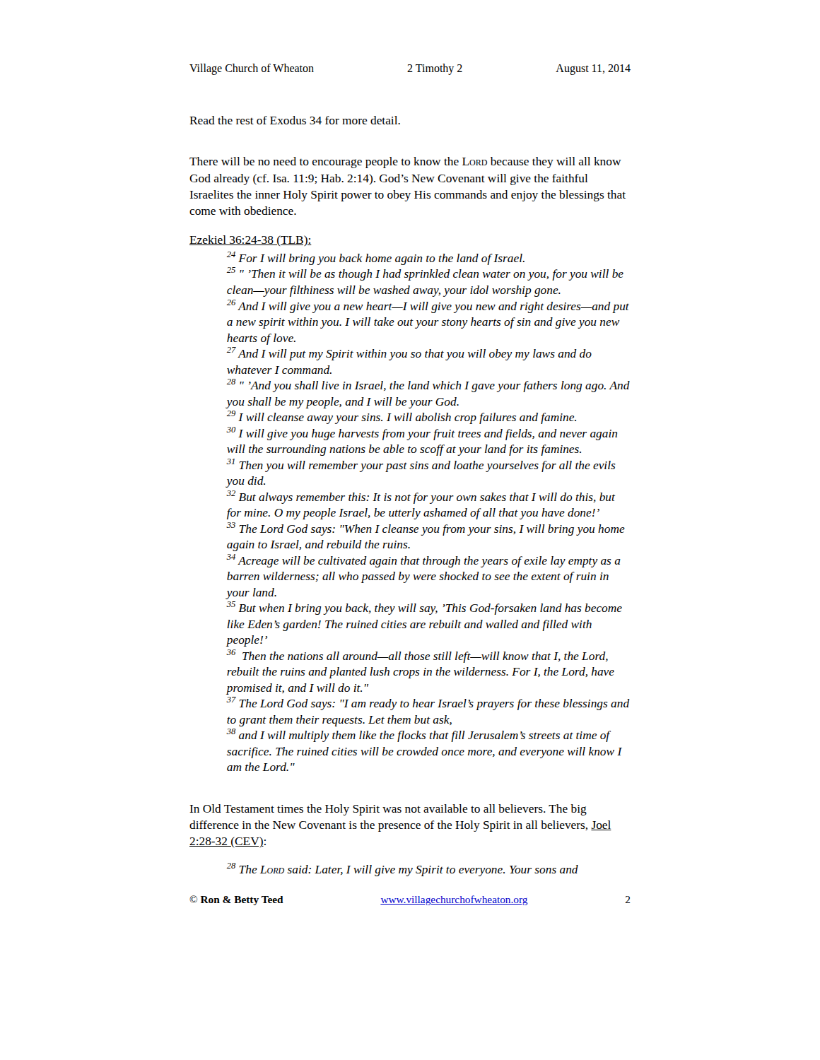Village Church of Wheaton
2 Timothy 2
August 11, 2014
Read the rest of Exodus 34 for more detail.
There will be no need to encourage people to know the Lord because they will all know God already (cf. Isa. 11:9; Hab. 2:14). God’s New Covenant will give the faithful Israelites the inner Holy Spirit power to obey His commands and enjoy the blessings that come with obedience.
Ezekiel 36:24-38 (TLB):
24 For I will bring you back home again to the land of Israel.
25 " ’Then it will be as though I had sprinkled clean water on you, for you will be clean—your filthiness will be washed away, your idol worship gone.
26 And I will give you a new heart—I will give you new and right desires—and put a new spirit within you. I will take out your stony hearts of sin and give you new hearts of love.
27 And I will put my Spirit within you so that you will obey my laws and do whatever I command.
28 " ’And you shall live in Israel, the land which I gave your fathers long ago. And you shall be my people, and I will be your God.
29 I will cleanse away your sins. I will abolish crop failures and famine.
30 I will give you huge harvests from your fruit trees and fields, and never again will the surrounding nations be able to scoff at your land for its famines.
31 Then you will remember your past sins and loathe yourselves for all the evils you did.
32 But always remember this: It is not for your own sakes that I will do this, but for mine. O my people Israel, be utterly ashamed of all that you have done!’
33 The Lord God says: "When I cleanse you from your sins, I will bring you home again to Israel, and rebuild the ruins.
34 Acreage will be cultivated again that through the years of exile lay empty as a barren wilderness; all who passed by were shocked to see the extent of ruin in your land.
35 But when I bring you back, they will say, ’This God-forsaken land has become like Eden’s garden! The ruined cities are rebuilt and walled and filled with people!’
36 Then the nations all around—all those still left—will know that I, the Lord, rebuilt the ruins and planted lush crops in the wilderness. For I, the Lord, have promised it, and I will do it."
37 The Lord God says: "I am ready to hear Israel’s prayers for these blessings and to grant them their requests. Let them but ask,
38 and I will multiply them like the flocks that fill Jerusalem’s streets at time of sacrifice. The ruined cities will be crowded once more, and everyone will know I am the Lord."
In Old Testament times the Holy Spirit was not available to all believers. The big difference in the New Covenant is the presence of the Holy Spirit in all believers, Joel 2:28-32 (CEV):
28 The Lord said: Later, I will give my Spirit to everyone. Your sons and
© Ron & Betty Teed
www.villagechurchofwheaton.org
2